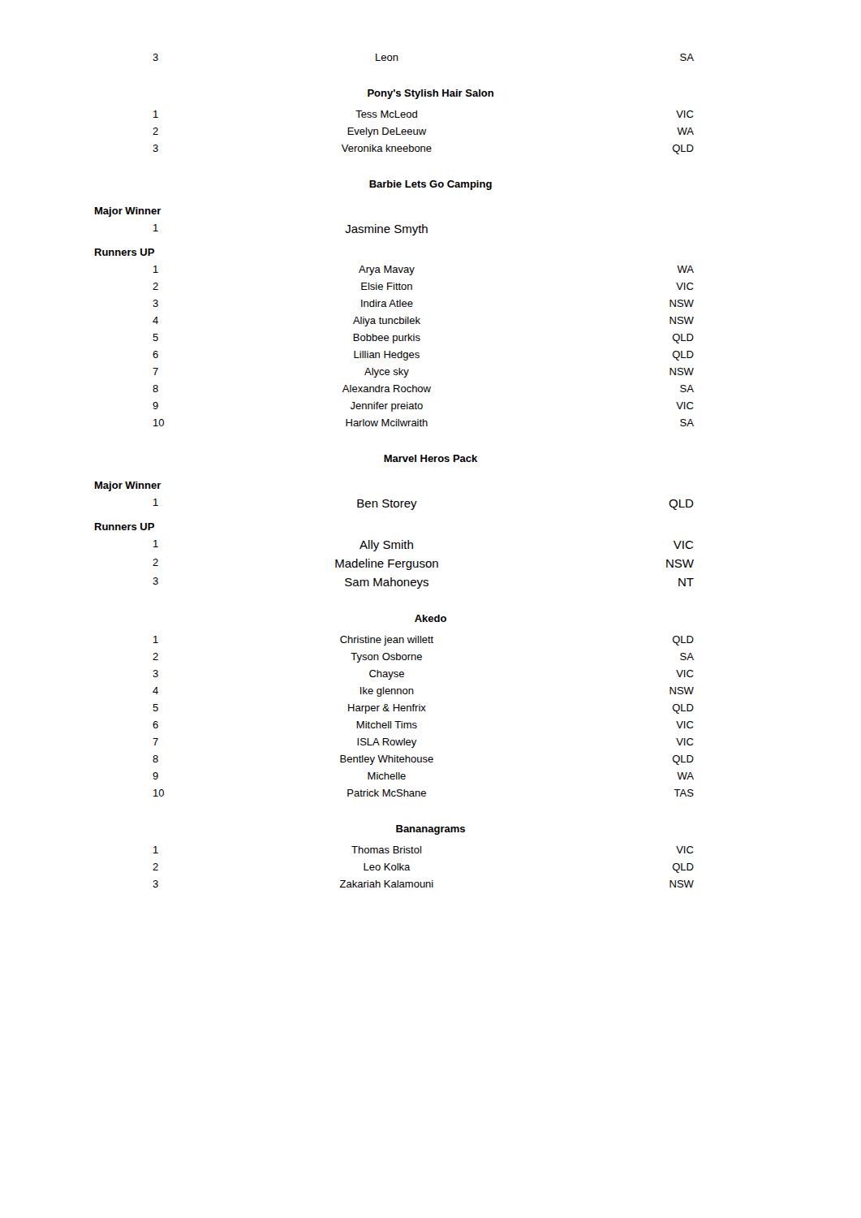| 3 | Leon | SA |
| Pony's Stylish Hair Salon |
| 1 | Tess McLeod | VIC |
| 2 | Evelyn DeLeeuw | WA |
| 3 | Veronika kneebone | QLD |
| Barbie Lets Go Camping |
| Major Winner |
| 1 | Jasmine Smyth | |
| Runners UP |
| 1 | Arya Mavay | WA |
| 2 | Elsie Fitton | VIC |
| 3 | Indira Atlee | NSW |
| 4 | Aliya tuncbilek | NSW |
| 5 | Bobbee purkis | QLD |
| 6 | Lillian Hedges | QLD |
| 7 | Alyce sky | NSW |
| 8 | Alexandra Rochow | SA |
| 9 | Jennifer preiato | VIC |
| 10 | Harlow Mcilwraith | SA |
| Marvel Heros Pack |
| Major Winner |
| 1 | Ben Storey | QLD |
| Runners UP |
| 1 | Ally Smith | VIC |
| 2 | Madeline Ferguson | NSW |
| 3 | Sam Mahoneys | NT |
| Akedo |
| 1 | Christine jean willett | QLD |
| 2 | Tyson Osborne | SA |
| 3 | Chayse | VIC |
| 4 | Ike glennon | NSW |
| 5 | Harper & Henfrix | QLD |
| 6 | Mitchell Tims | VIC |
| 7 | ISLA Rowley | VIC |
| 8 | Bentley Whitehouse | QLD |
| 9 | Michelle | WA |
| 10 | Patrick McShane | TAS |
| Bananagrams |
| 1 | Thomas Bristol | VIC |
| 2 | Leo Kolka | QLD |
| 3 | Zakariah Kalamouni | NSW |